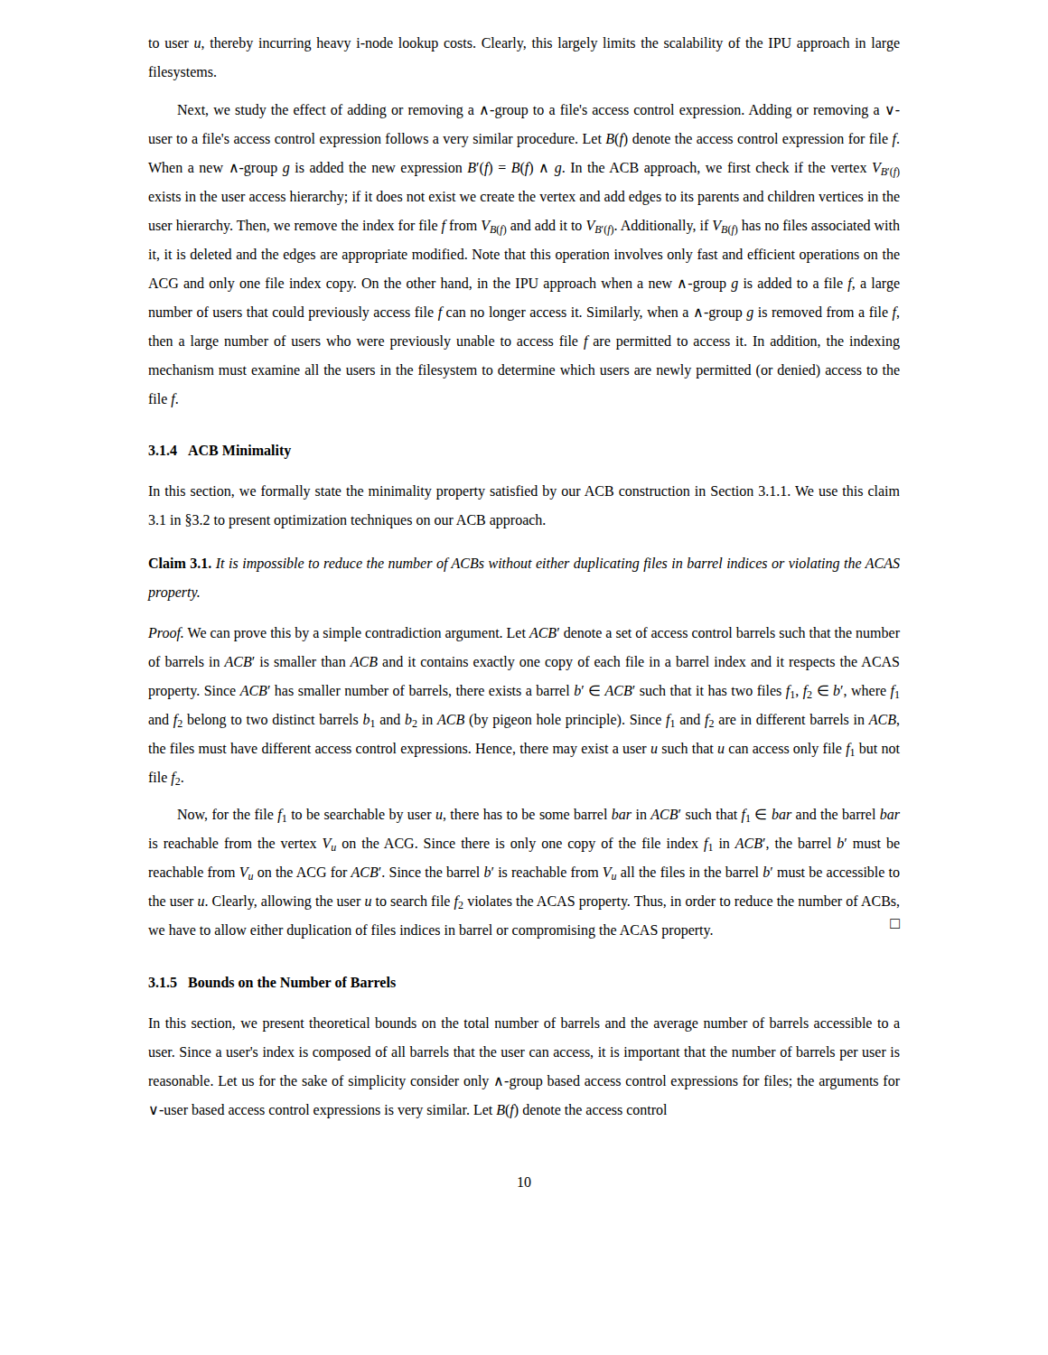to user u, thereby incurring heavy i-node lookup costs. Clearly, this largely limits the scalability of the IPU approach in large filesystems.
Next, we study the effect of adding or removing a ∧-group to a file's access control expression. Adding or removing a ∨-user to a file's access control expression follows a very similar procedure. Let B(f) denote the access control expression for file f. When a new ∧-group g is added the new expression B′(f) = B(f) ∧ g. In the ACB approach, we first check if the vertex VB′(f) exists in the user access hierarchy; if it does not exist we create the vertex and add edges to its parents and children vertices in the user hierarchy. Then, we remove the index for file f from VB(f) and add it to VB′(f). Additionally, if VB(f) has no files associated with it, it is deleted and the edges are appropriate modified. Note that this operation involves only fast and efficient operations on the ACG and only one file index copy. On the other hand, in the IPU approach when a new ∧-group g is added to a file f, a large number of users that could previously access file f can no longer access it. Similarly, when a ∧-group g is removed from a file f, then a large number of users who were previously unable to access file f are permitted to access it. In addition, the indexing mechanism must examine all the users in the filesystem to determine which users are newly permitted (or denied) access to the file f.
3.1.4 ACB Minimality
In this section, we formally state the minimality property satisfied by our ACB construction in Section 3.1.1. We use this claim 3.1 in §3.2 to present optimization techniques on our ACB approach.
Claim 3.1. It is impossible to reduce the number of ACBs without either duplicating files in barrel indices or violating the ACAS property.
Proof. We can prove this by a simple contradiction argument. Let ACB′ denote a set of access control barrels such that the number of barrels in ACB′ is smaller than ACB and it contains exactly one copy of each file in a barrel index and it respects the ACAS property. Since ACB′ has smaller number of barrels, there exists a barrel b′ ∈ ACB′ such that it has two files f1, f2 ∈ b′, where f1 and f2 belong to two distinct barrels b1 and b2 in ACB (by pigeon hole principle). Since f1 and f2 are in different barrels in ACB, the files must have different access control expressions. Hence, there may exist a user u such that u can access only file f1 but not file f2.
Now, for the file f1 to be searchable by user u, there has to be some barrel bar in ACB′ such that f1 ∈ bar and the barrel bar is reachable from the vertex Vu on the ACG. Since there is only one copy of the file index f1 in ACB′, the barrel b′ must be reachable from Vu on the ACG for ACB′. Since the barrel b′ is reachable from Vu all the files in the barrel b′ must be accessible to the user u. Clearly, allowing the user u to search file f2 violates the ACAS property. Thus, in order to reduce the number of ACBs, we have to allow either duplication of files indices in barrel or compromising the ACAS property.□
3.1.5 Bounds on the Number of Barrels
In this section, we present theoretical bounds on the total number of barrels and the average number of barrels accessible to a user. Since a user's index is composed of all barrels that the user can access, it is important that the number of barrels per user is reasonable. Let us for the sake of simplicity consider only ∧-group based access control expressions for files; the arguments for ∨-user based access control expressions is very similar. Let B(f) denote the access control
10